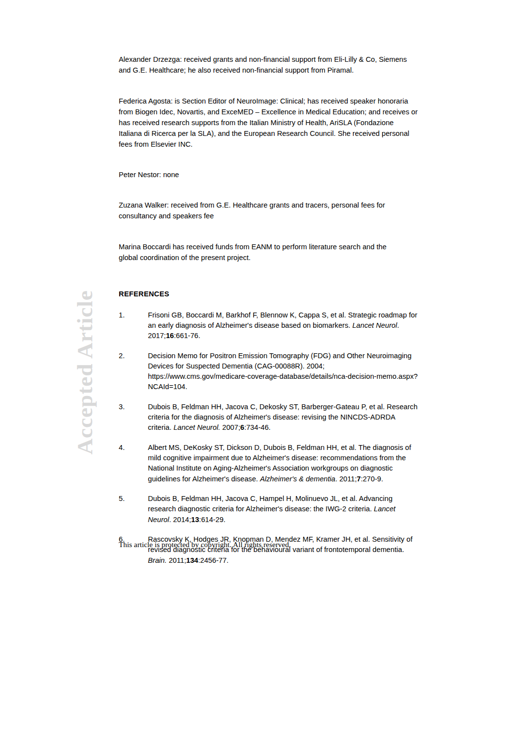Accepted Article
Alexander Drzezga: received grants and non-financial support from Eli-Lilly & Co, Siemens and G.E. Healthcare; he also received non-financial support from Piramal.
Federica Agosta: is Section Editor of NeuroImage: Clinical; has received speaker honoraria from Biogen Idec, Novartis, and ExceMED – Excellence in Medical Education; and receives or has received research supports from the Italian Ministry of Health, AriSLA (Fondazione Italiana di Ricerca per la SLA), and the European Research Council. She received personal fees from Elsevier INC.
Peter Nestor: none
Zuzana Walker: received from G.E. Healthcare grants and tracers, personal fees for consultancy and speakers fee
Marina Boccardi has received funds from EANM to perform literature search and the
global coordination of the present project.
REFERENCES
1. Frisoni GB, Boccardi M, Barkhof F, Blennow K, Cappa S, et al. Strategic roadmap for an early diagnosis of Alzheimer's disease based on biomarkers. Lancet Neurol. 2017;16:661-76.
2. Decision Memo for Positron Emission Tomography (FDG) and Other Neuroimaging Devices for Suspected Dementia (CAG-00088R). 2004; https://www.cms.gov/medicare-coverage-database/details/nca-decision-memo.aspx?NCAId=104.
3. Dubois B, Feldman HH, Jacova C, Dekosky ST, Barberger-Gateau P, et al. Research criteria for the diagnosis of Alzheimer's disease: revising the NINCDS-ADRDA criteria. Lancet Neurol. 2007;6:734-46.
4. Albert MS, DeKosky ST, Dickson D, Dubois B, Feldman HH, et al. The diagnosis of mild cognitive impairment due to Alzheimer's disease: recommendations from the National Institute on Aging-Alzheimer's Association workgroups on diagnostic guidelines for Alzheimer's disease. Alzheimer's & dementia. 2011;7:270-9.
5. Dubois B, Feldman HH, Jacova C, Hampel H, Molinuevo JL, et al. Advancing research diagnostic criteria for Alzheimer's disease: the IWG-2 criteria. Lancet Neurol. 2014;13:614-29.
6. Rascovsky K, Hodges JR, Knopman D, Mendez MF, Kramer JH, et al. Sensitivity of revised diagnostic criteria for the behavioural variant of frontotemporal dementia. Brain. 2011;134:2456-77.
This article is protected by copyright. All rights reserved.